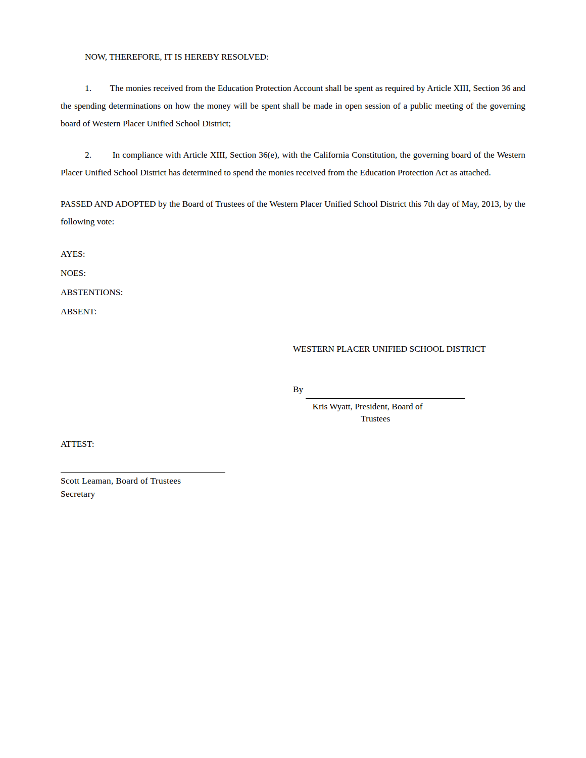NOW, THEREFORE, IT IS HEREBY RESOLVED:
1. The monies received from the Education Protection Account shall be spent as required by Article XIII, Section 36 and the spending determinations on how the money will be spent shall be made in open session of a public meeting of the governing board of Western Placer Unified School District;
2. In compliance with Article XIII, Section 36(e), with the California Constitution, the governing board of the Western Placer Unified School District has determined to spend the monies received from the Education Protection Act as attached.
PASSED AND ADOPTED by the Board of Trustees of the Western Placer Unified School District this 7th day of May, 2013, by the following vote:
AYES:
NOES:
ABSTENTIONS:
ABSENT:
WESTERN PLACER UNIFIED SCHOOL DISTRICT
By
Kris Wyatt, President, Board of Trustees
ATTEST:
Scott Leaman, Board of Trustees
Secretary